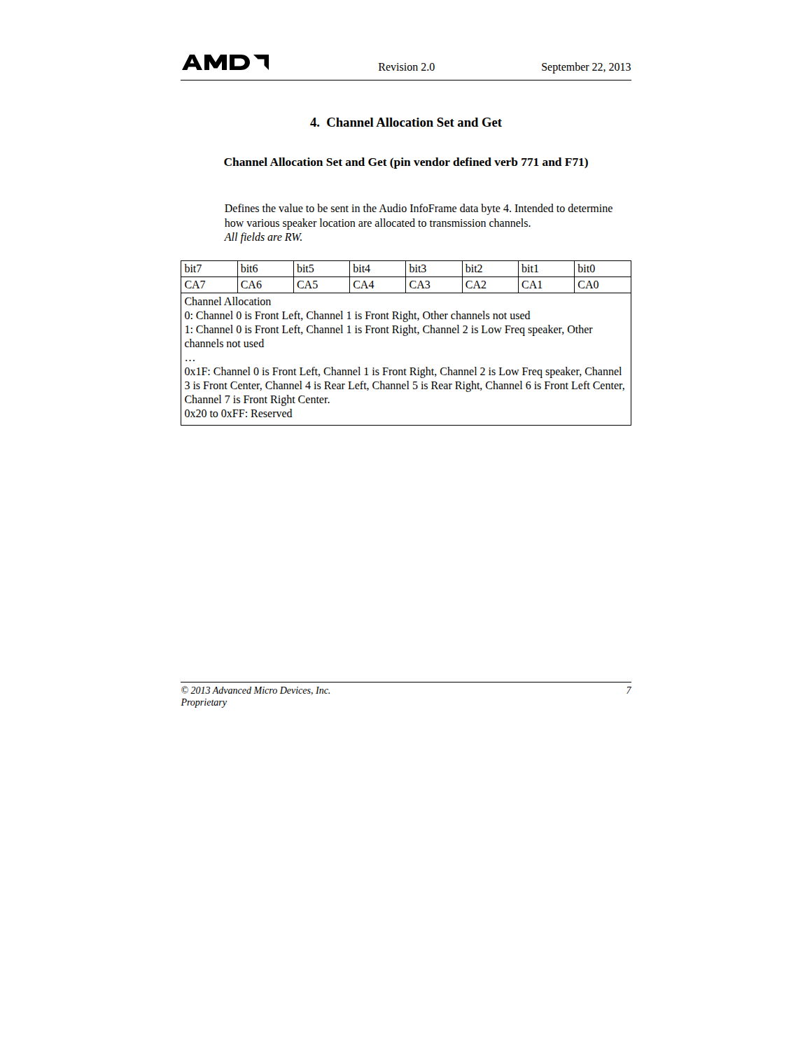Revision 2.0
September 22, 2013
4. Channel Allocation Set and Get
Channel Allocation Set and Get (pin vendor defined verb 771 and F71)
Defines the value to be sent in the Audio InfoFrame data byte 4. Intended to determine how various speaker location are allocated to transmission channels.
All fields are RW.
| bit7 | bit6 | bit5 | bit4 | bit3 | bit2 | bit1 | bit0 |
| CA7 | CA6 | CA5 | CA4 | CA3 | CA2 | CA1 | CA0 |
| Channel Allocation 0: Channel 0 is Front Left, Channel 1 is Front Right, Other channels not used 1: Channel 0 is Front Left, Channel 1 is Front Right, Channel 2 is Low Freq speaker, Other channels not used … 0x1F: Channel 0 is Front Left, Channel 1 is Front Right, Channel 2 is Low Freq speaker, Channel 3 is Front Center, Channel 4 is Rear Left, Channel 5 is Rear Right, Channel 6 is Front Left Center, Channel 7 is Front Right Center. 0x20 to 0xFF: Reserved |
© 2013 Advanced Micro Devices, Inc.
Proprietary
7